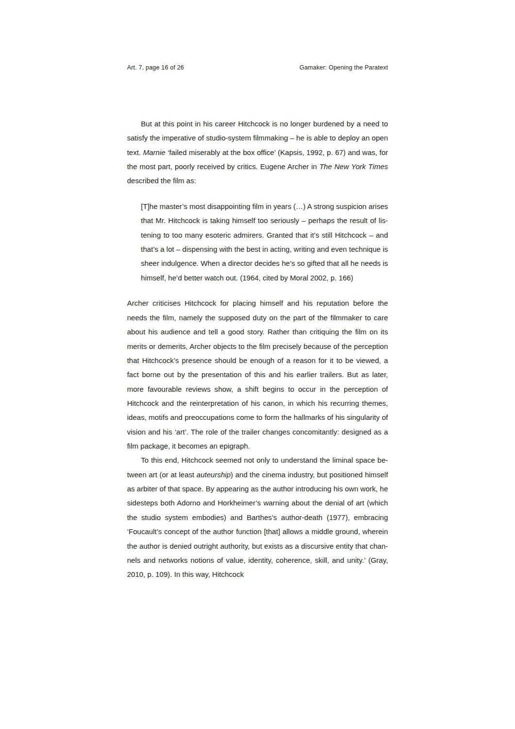Art. 7, page 16 of 26 Gamaker: Opening the Paratext
But at this point in his career Hitchcock is no longer burdened by a need to satisfy the imperative of studio-system filmmaking – he is able to deploy an open text. Marnie ‘failed miserably at the box office’ (Kapsis, 1992, p. 67) and was, for the most part, poorly received by critics. Eugene Archer in The New York Times described the film as:
[T]he master’s most disappointing film in years (…) A strong suspicion arises that Mr. Hitchcock is taking himself too seriously – perhaps the result of listening to too many esoteric admirers. Granted that it’s still Hitchcock – and that’s a lot – dispensing with the best in acting, writing and even technique is sheer indulgence. When a director decides he’s so gifted that all he needs is himself, he’d better watch out. (1964, cited by Moral 2002, p. 166)
Archer criticises Hitchcock for placing himself and his reputation before the needs the film, namely the supposed duty on the part of the filmmaker to care about his audience and tell a good story. Rather than critiquing the film on its merits or demerits, Archer objects to the film precisely because of the perception that Hitchcock’s presence should be enough of a reason for it to be viewed, a fact borne out by the presentation of this and his earlier trailers. But as later, more favourable reviews show, a shift begins to occur in the perception of Hitchcock and the reinterpretation of his canon, in which his recurring themes, ideas, motifs and preoccupations come to form the hallmarks of his singularity of vision and his ‘art’. The role of the trailer changes concomitantly: designed as a film package, it becomes an epigraph.
To this end, Hitchcock seemed not only to understand the liminal space between art (or at least auteurship) and the cinema industry, but positioned himself as arbiter of that space. By appearing as the author introducing his own work, he sidesteps both Adorno and Horkheimer’s warning about the denial of art (which the studio system embodies) and Barthes’s author-death (1977), embracing ‘Foucault’s concept of the author function [that] allows a middle ground, wherein the author is denied outright authority, but exists as a discursive entity that channels and networks notions of value, identity, coherence, skill, and unity.’ (Gray, 2010, p. 109). In this way, Hitchcock